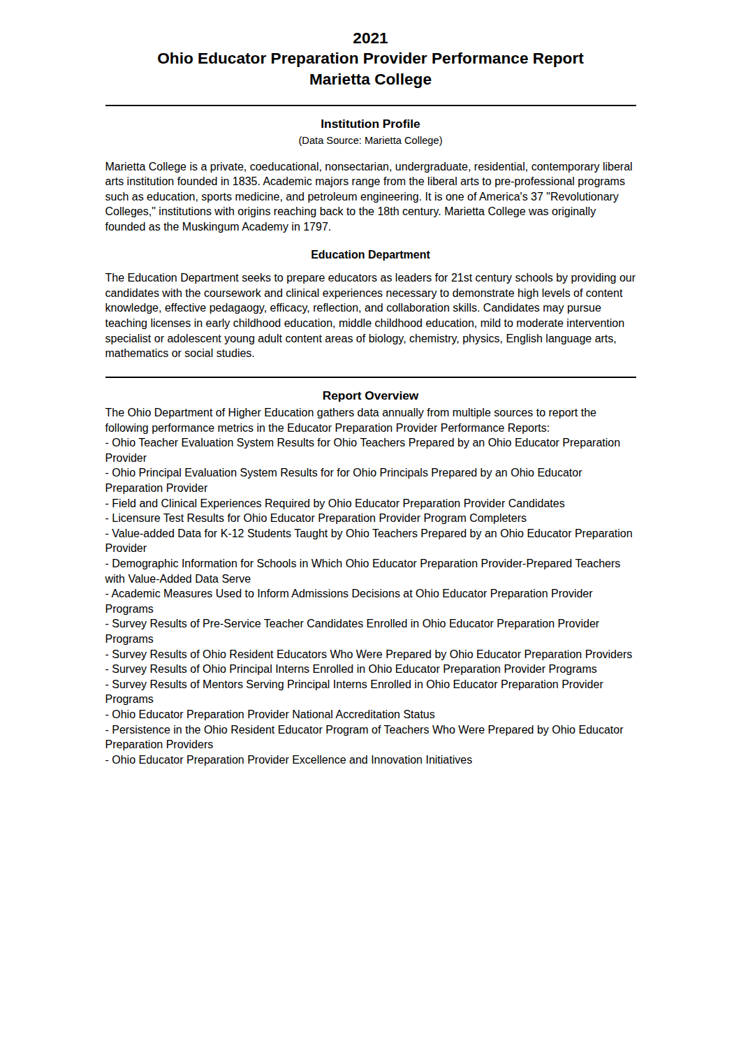2021 Ohio Educator Preparation Provider Performance Report
Marietta College
Institution Profile
(Data Source: Marietta College)
Marietta College is a private, coeducational, nonsectarian, undergraduate, residential, contemporary liberal arts institution founded in 1835. Academic majors range from the liberal arts to pre-professional programs such as education, sports medicine, and petroleum engineering. It is one of America's 37 "Revolutionary Colleges," institutions with origins reaching back to the 18th century. Marietta College was originally founded as the Muskingum Academy in 1797.
Education Department
The Education Department seeks to prepare educators as leaders for 21st century schools by providing our candidates with the coursework and clinical experiences necessary to demonstrate high levels of content knowledge, effective pedagaogy, efficacy, reflection, and collaboration skills. Candidates may pursue teaching licenses in early childhood education, middle childhood education, mild to moderate intervention specialist or adolescent young adult content areas of biology, chemistry, physics, English language arts, mathematics or social studies.
Report Overview
The Ohio Department of Higher Education gathers data annually from multiple sources to report the following performance metrics in the Educator Preparation Provider Performance Reports:
- Ohio Teacher Evaluation System Results for Ohio Teachers Prepared by an Ohio Educator Preparation Provider
- Ohio Principal Evaluation System Results for for Ohio Principals Prepared by an Ohio Educator Preparation Provider
- Field and Clinical Experiences Required by Ohio Educator Preparation Provider Candidates
- Licensure Test Results for Ohio Educator Preparation Provider Program Completers
- Value-added Data for K-12 Students Taught by Ohio Teachers Prepared by an Ohio Educator Preparation Provider
- Demographic Information for Schools in Which Ohio Educator Preparation Provider-Prepared Teachers with Value-Added Data Serve
- Academic Measures Used to Inform Admissions Decisions at Ohio Educator Preparation Provider Programs
- Survey Results of Pre-Service Teacher Candidates Enrolled in Ohio Educator Preparation Provider Programs
- Survey Results of Ohio Resident Educators Who Were Prepared by Ohio Educator Preparation Providers
- Survey Results of Ohio Principal Interns Enrolled in Ohio Educator Preparation Provider Programs
- Survey Results of Mentors Serving Principal Interns Enrolled in Ohio Educator Preparation Provider Programs
- Ohio Educator Preparation Provider National Accreditation Status
- Persistence in the Ohio Resident Educator Program of Teachers Who Were Prepared by Ohio Educator Preparation Providers
- Ohio Educator Preparation Provider Excellence and Innovation Initiatives